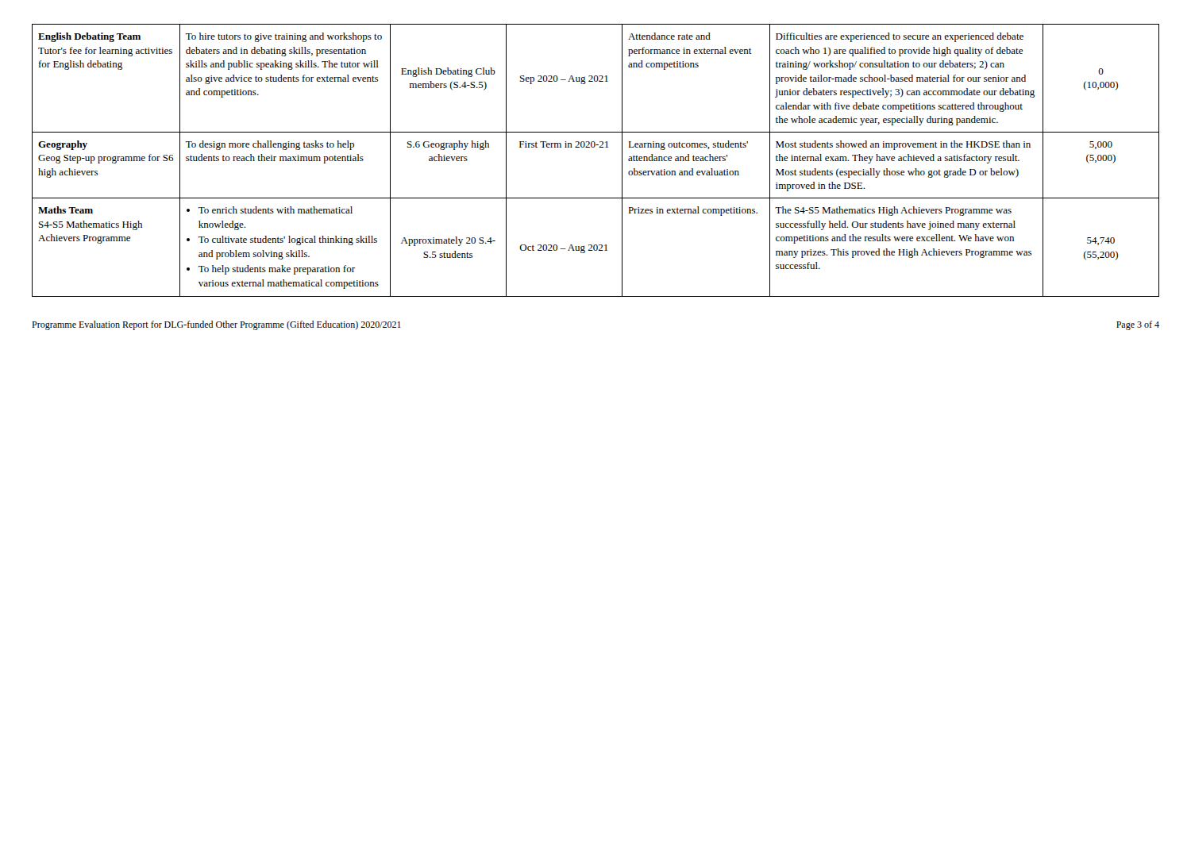| English Debating Team Tutor's fee for learning activities for English debating | To hire tutors to give training and workshops to debaters and in debating skills, presentation skills and public speaking skills. The tutor will also give advice to students for external events and competitions. | English Debating Club members (S.4-S.5) | Sep 2020 – Aug 2021 | Attendance rate and performance in external event and competitions | Difficulties are experienced to secure an experienced debate coach who 1) are qualified to provide high quality of debate training/ workshop/ consultation to our debaters; 2) can provide tailor-made school-based material for our senior and junior debaters respectively; 3) can accommodate our debating calendar with five debate competitions scattered throughout the whole academic year, especially during pandemic. | 0 (10,000) |
| Geography Geog Step-up programme for S6 high achievers | To design more challenging tasks to help students to reach their maximum potentials | S.6 Geography high achievers | First Term in 2020-21 | Learning outcomes, students' attendance and teachers' observation and evaluation | Most students showed an improvement in the HKDSE than in the internal exam. They have achieved a satisfactory result. Most students (especially those who got grade D or below) improved in the DSE. | 5,000 (5,000) |
| Maths Team S4-S5 Mathematics High Achievers Programme | To enrich students with mathematical knowledge. To cultivate students' logical thinking skills and problem solving skills. To help students make preparation for various external mathematical competitions | Approximately 20 S.4-S.5 students | Oct 2020 – Aug 2021 | Prizes in external competitions. | The S4-S5 Mathematics High Achievers Programme was successfully held. Our students have joined many external competitions and the results were excellent. We have won many prizes. This proved the High Achievers Programme was successful. | 54,740 (55,200) |
Programme Evaluation Report for DLG-funded Other Programme (Gifted Education) 2020/2021 Page 3 of 4